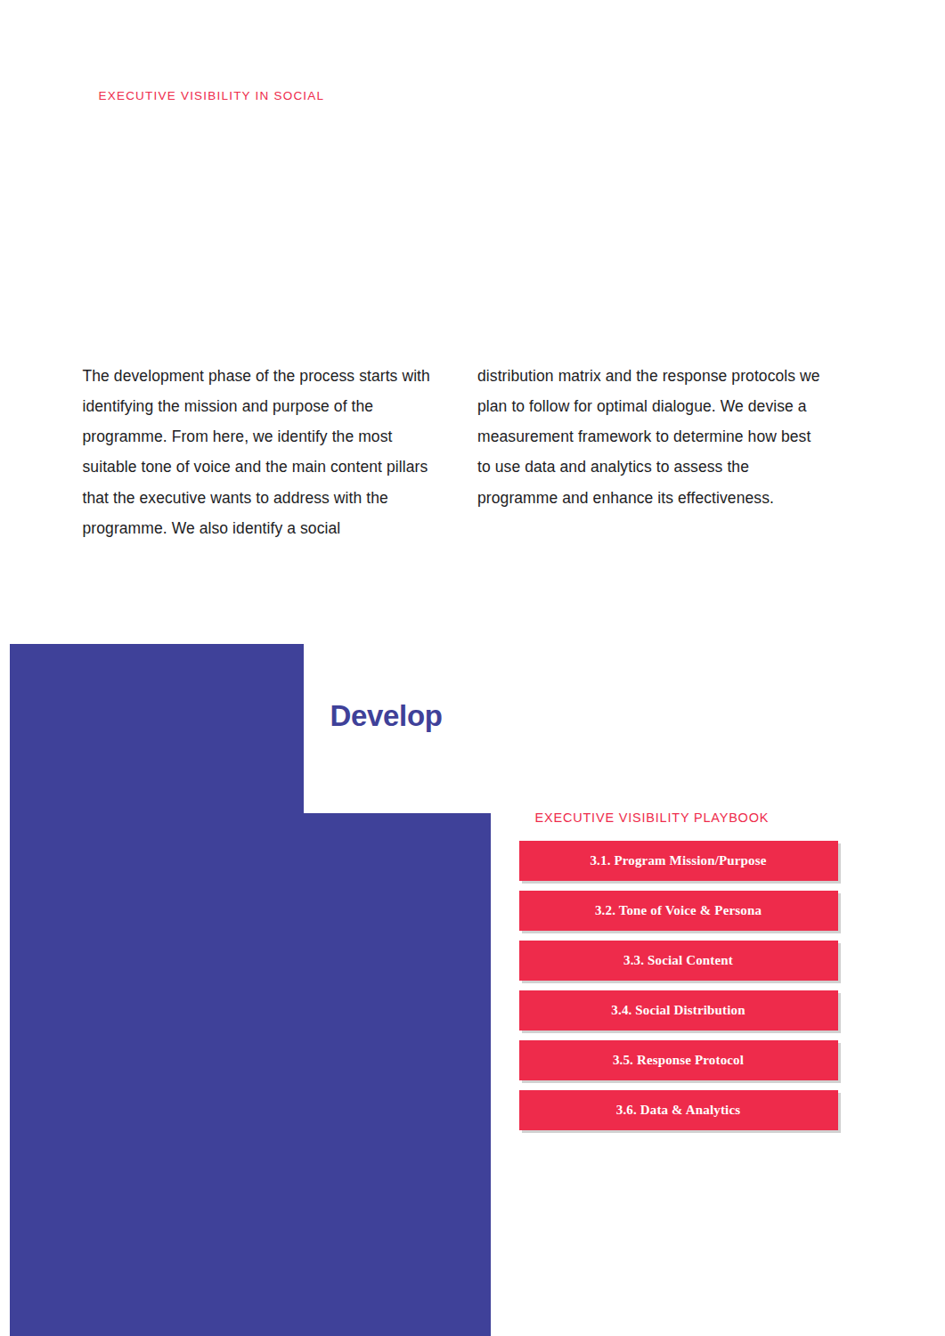Executive Visibility in Social
The development phase of the process starts with identifying the mission and purpose of the programme. From here, we identify the most suitable tone of voice and the main content pillars that the executive wants to address with the programme. We also identify a social
distribution matrix and the response protocols we plan to follow for optimal dialogue. We devise a measurement framework to determine how best to use data and analytics to assess the programme and enhance its effectiveness.
Develop
Executive Visibility Playbook
3.1. Program Mission/Purpose
3.2. Tone of Voice & Persona
3.3. Social Content
3.4. Social Distribution
3.5. Response Protocol
3.6. Data & Analytics